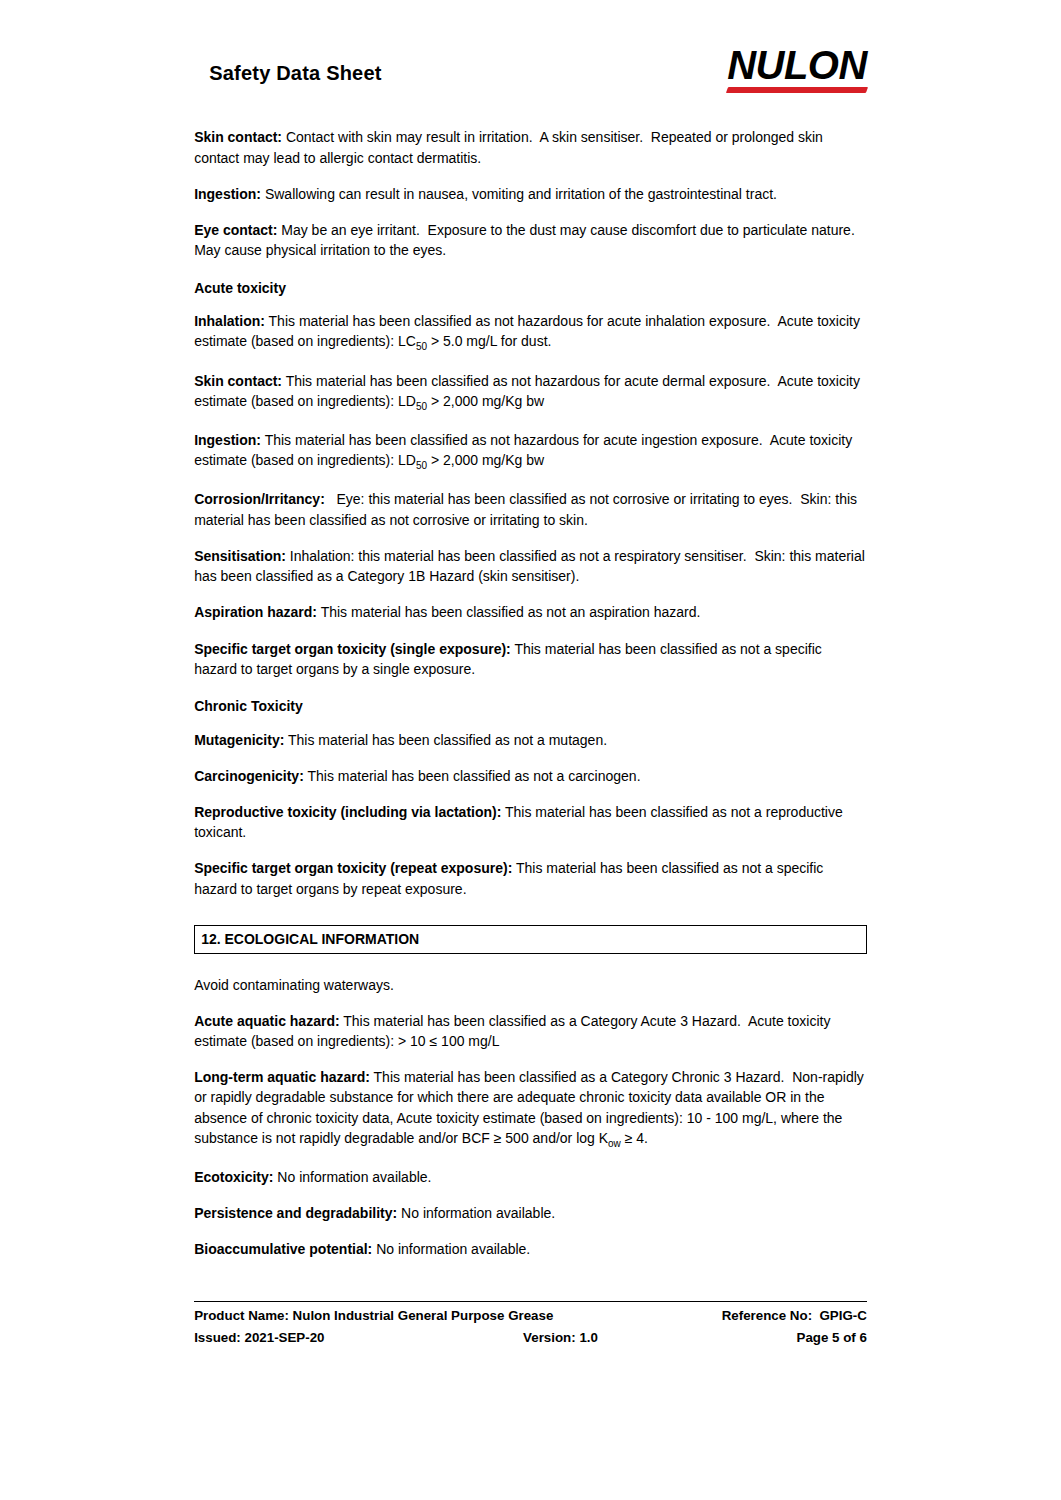Safety Data Sheet
NULON
Skin contact: Contact with skin may result in irritation. A skin sensitiser. Repeated or prolonged skin contact may lead to allergic contact dermatitis.
Ingestion: Swallowing can result in nausea, vomiting and irritation of the gastrointestinal tract.
Eye contact: May be an eye irritant. Exposure to the dust may cause discomfort due to particulate nature. May cause physical irritation to the eyes.
Acute toxicity
Inhalation: This material has been classified as not hazardous for acute inhalation exposure. Acute toxicity estimate (based on ingredients): LC50 > 5.0 mg/L for dust.
Skin contact: This material has been classified as not hazardous for acute dermal exposure. Acute toxicity estimate (based on ingredients): LD50 > 2,000 mg/Kg bw
Ingestion: This material has been classified as not hazardous for acute ingestion exposure. Acute toxicity estimate (based on ingredients): LD50 > 2,000 mg/Kg bw
Corrosion/Irritancy: Eye: this material has been classified as not corrosive or irritating to eyes. Skin: this material has been classified as not corrosive or irritating to skin.
Sensitisation: Inhalation: this material has been classified as not a respiratory sensitiser. Skin: this material has been classified as a Category 1B Hazard (skin sensitiser).
Aspiration hazard: This material has been classified as not an aspiration hazard.
Specific target organ toxicity (single exposure): This material has been classified as not a specific hazard to target organs by a single exposure.
Chronic Toxicity
Mutagenicity: This material has been classified as not a mutagen.
Carcinogenicity: This material has been classified as not a carcinogen.
Reproductive toxicity (including via lactation): This material has been classified as not a reproductive toxicant.
Specific target organ toxicity (repeat exposure): This material has been classified as not a specific hazard to target organs by repeat exposure.
12. ECOLOGICAL INFORMATION
Avoid contaminating waterways.
Acute aquatic hazard: This material has been classified as a Category Acute 3 Hazard. Acute toxicity estimate (based on ingredients): > 10 ≤ 100 mg/L
Long-term aquatic hazard: This material has been classified as a Category Chronic 3 Hazard. Non-rapidly or rapidly degradable substance for which there are adequate chronic toxicity data available OR in the absence of chronic toxicity data, Acute toxicity estimate (based on ingredients): 10 - 100 mg/L, where the substance is not rapidly degradable and/or BCF ≥ 500 and/or log Kow ≥ 4.
Ecotoxicity: No information available.
Persistence and degradability: No information available.
Bioaccumulative potential: No information available.
Product Name: Nulon Industrial General Purpose Grease Reference No: GPIG-C
Issued: 2021-SEP-20 Version: 1.0 Page 5 of 6